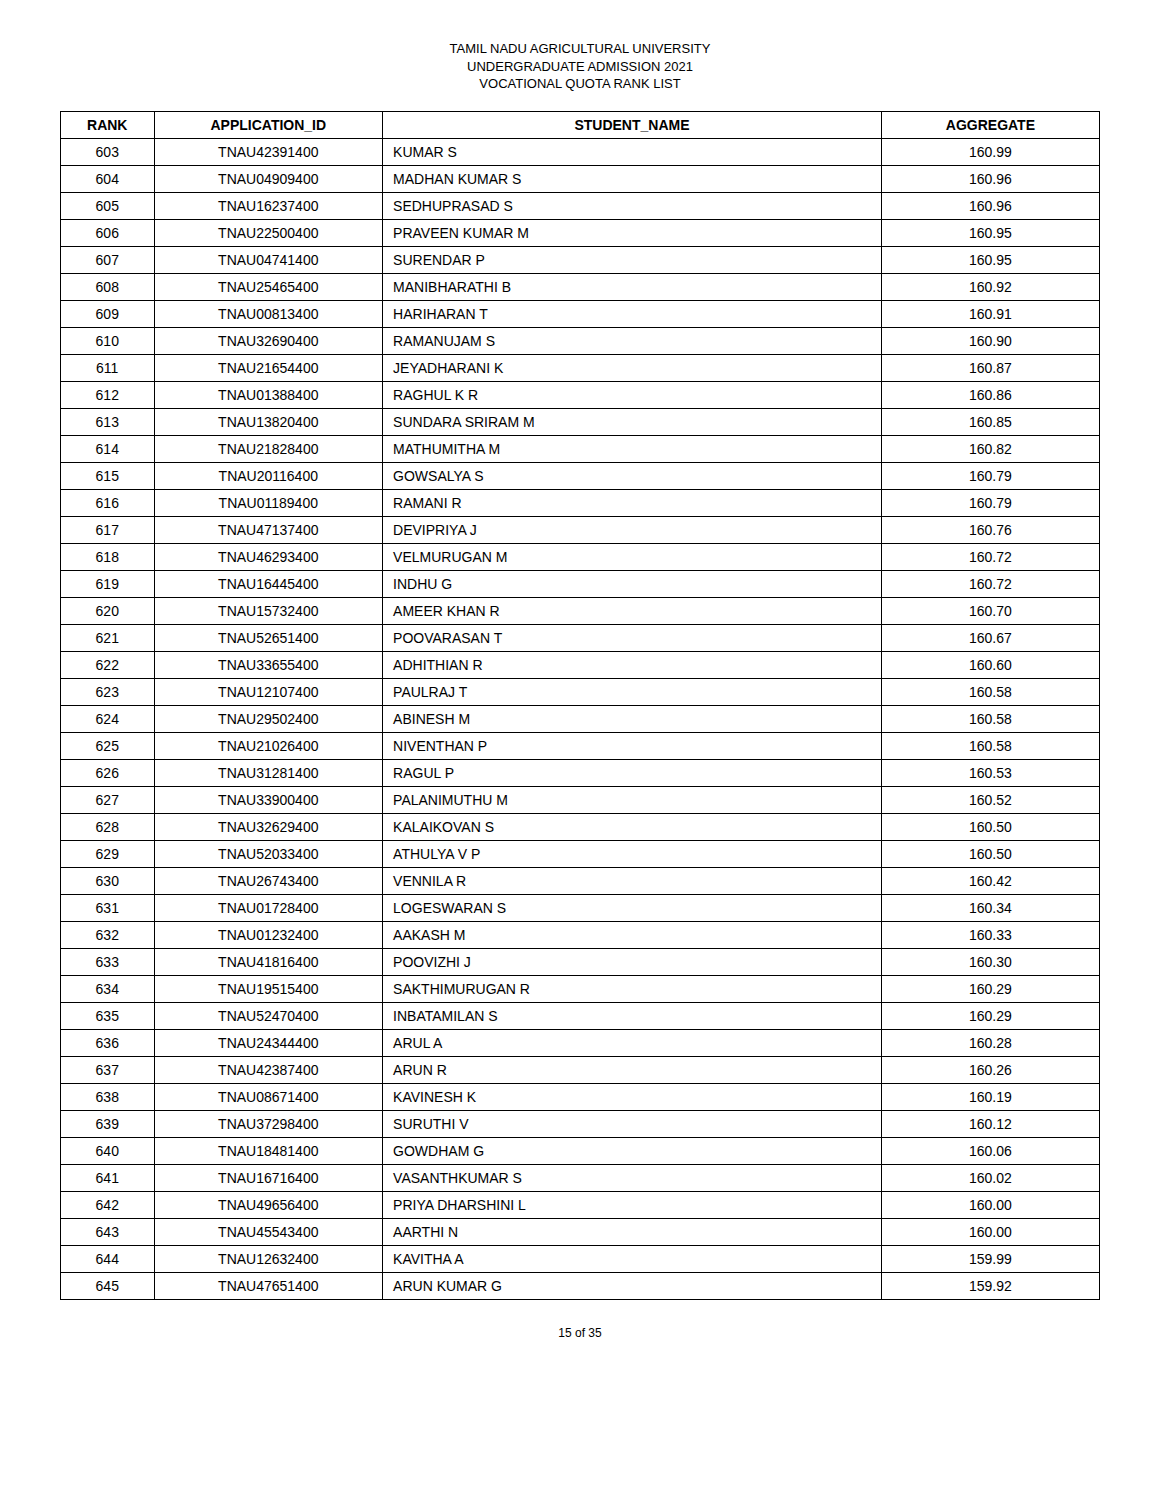TAMIL NADU AGRICULTURAL UNIVERSITY
UNDERGRADUATE ADMISSION 2021
VOCATIONAL QUOTA RANK LIST
| RANK | APPLICATION_ID | STUDENT_NAME | AGGREGATE |
| --- | --- | --- | --- |
| 603 | TNAU42391400 | KUMAR S | 160.99 |
| 604 | TNAU04909400 | MADHAN KUMAR S | 160.96 |
| 605 | TNAU16237400 | SEDHUPRASAD S | 160.96 |
| 606 | TNAU22500400 | PRAVEEN KUMAR M | 160.95 |
| 607 | TNAU04741400 | SURENDAR P | 160.95 |
| 608 | TNAU25465400 | MANIBHARATHI B | 160.92 |
| 609 | TNAU00813400 | HARIHARAN T | 160.91 |
| 610 | TNAU32690400 | RAMANUJAM S | 160.90 |
| 611 | TNAU21654400 | JEYADHARANI K | 160.87 |
| 612 | TNAU01388400 | RAGHUL K R | 160.86 |
| 613 | TNAU13820400 | SUNDARA SRIRAM M | 160.85 |
| 614 | TNAU21828400 | MATHUMITHA M | 160.82 |
| 615 | TNAU20116400 | GOWSALYA S | 160.79 |
| 616 | TNAU01189400 | RAMANI R | 160.79 |
| 617 | TNAU47137400 | DEVIPRIYA J | 160.76 |
| 618 | TNAU46293400 | VELMURUGAN M | 160.72 |
| 619 | TNAU16445400 | INDHU G | 160.72 |
| 620 | TNAU15732400 | AMEER KHAN R | 160.70 |
| 621 | TNAU52651400 | POOVARASAN T | 160.67 |
| 622 | TNAU33655400 | ADHITHIAN R | 160.60 |
| 623 | TNAU12107400 | PAULRAJ T | 160.58 |
| 624 | TNAU29502400 | ABINESH M | 160.58 |
| 625 | TNAU21026400 | NIVENTHAN P | 160.58 |
| 626 | TNAU31281400 | RAGUL P | 160.53 |
| 627 | TNAU33900400 | PALANIMUTHU M | 160.52 |
| 628 | TNAU32629400 | KALAIKOVAN S | 160.50 |
| 629 | TNAU52033400 | ATHULYA V P | 160.50 |
| 630 | TNAU26743400 | VENNILA R | 160.42 |
| 631 | TNAU01728400 | LOGESWARAN S | 160.34 |
| 632 | TNAU01232400 | AAKASH M | 160.33 |
| 633 | TNAU41816400 | POOVIZHI J | 160.30 |
| 634 | TNAU19515400 | SAKTHIMURUGAN R | 160.29 |
| 635 | TNAU52470400 | INBATAMILAN S | 160.29 |
| 636 | TNAU24344400 | ARUL A | 160.28 |
| 637 | TNAU42387400 | ARUN R | 160.26 |
| 638 | TNAU08671400 | KAVINESH K | 160.19 |
| 639 | TNAU37298400 | SURUTHI V | 160.12 |
| 640 | TNAU18481400 | GOWDHAM G | 160.06 |
| 641 | TNAU16716400 | VASANTHKUMAR S | 160.02 |
| 642 | TNAU49656400 | PRIYA DHARSHINI L | 160.00 |
| 643 | TNAU45543400 | AARTHI N | 160.00 |
| 644 | TNAU12632400 | KAVITHA A | 159.99 |
| 645 | TNAU47651400 | ARUN KUMAR G | 159.92 |
15 of 35